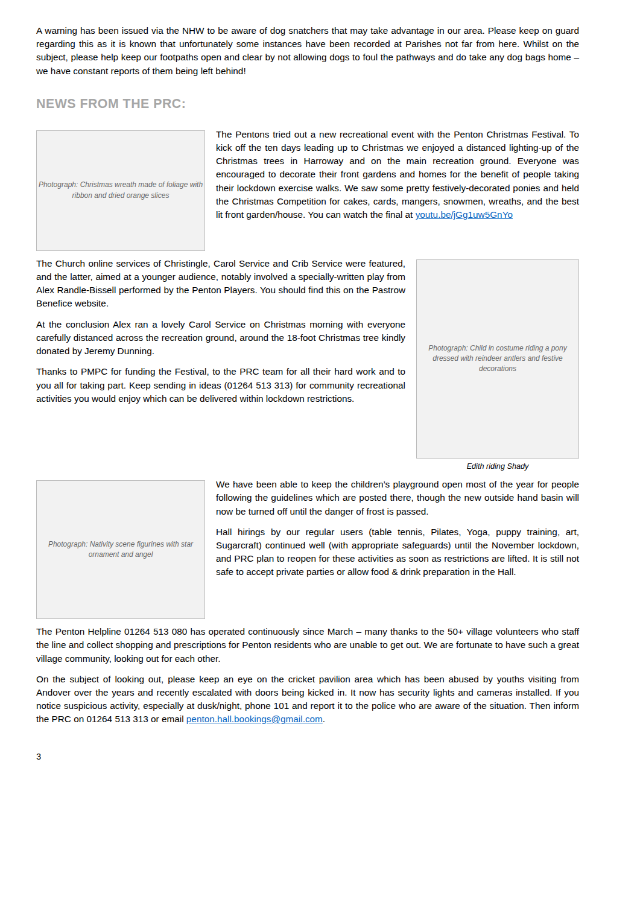A warning has been issued via the NHW to be aware of dog snatchers that may take advantage in our area. Please keep on guard regarding this as it is known that unfortunately some instances have been recorded at Parishes not far from here. Whilst on the subject, please help keep our footpaths open and clear by not allowing dogs to foul the pathways and do take any dog bags home – we have constant reports of them being left behind!
NEWS FROM THE PRC:
Photograph: Christmas wreath made of foliage with ribbon and dried orange slices
The Pentons tried out a new recreational event with the Penton Christmas Festival. To kick off the ten days leading up to Christmas we enjoyed a distanced lighting-up of the Christmas trees in Harroway and on the main recreation ground. Everyone was encouraged to decorate their front gardens and homes for the benefit of people taking their lockdown exercise walks. We saw some pretty festively-decorated ponies and held the Christmas Competition for cakes, cards, mangers, snowmen, wreaths, and the best lit front garden/house. You can watch the final at youtu.be/jGg1uw5GnYo
Photograph: Child in costume riding a pony dressed with reindeer antlers and festive decorations
Edith riding Shady
The Church online services of Christingle, Carol Service and Crib Service were featured, and the latter, aimed at a younger audience, notably involved a specially-written play from Alex Randle-Bissell performed by the Penton Players. You should find this on the Pastrow Benefice website.
At the conclusion Alex ran a lovely Carol Service on Christmas morning with everyone carefully distanced across the recreation ground, around the 18-foot Christmas tree kindly donated by Jeremy Dunning.
Thanks to PMPC for funding the Festival, to the PRC team for all their hard work and to you all for taking part. Keep sending in ideas (01264 513 313) for community recreational activities you would enjoy which can be delivered within lockdown restrictions.
Photograph: Nativity scene figurines with star ornament and angel
We have been able to keep the children’s playground open most of the year for people following the guidelines which are posted there, though the new outside hand basin will now be turned off until the danger of frost is passed.
Hall hirings by our regular users (table tennis, Pilates, Yoga, puppy training, art, Sugarcraft) continued well (with appropriate safeguards) until the November lockdown, and PRC plan to reopen for these activities as soon as restrictions are lifted. It is still not safe to accept private parties or allow food & drink preparation in the Hall.
The Penton Helpline 01264 513 080 has operated continuously since March – many thanks to the 50+ village volunteers who staff the line and collect shopping and prescriptions for Penton residents who are unable to get out. We are fortunate to have such a great village community, looking out for each other.
On the subject of looking out, please keep an eye on the cricket pavilion area which has been abused by youths visiting from Andover over the years and recently escalated with doors being kicked in. It now has security lights and cameras installed. If you notice suspicious activity, especially at dusk/night, phone 101 and report it to the police who are aware of the situation. Then inform the PRC on 01264 513 313 or email penton.hall.bookings@gmail.com.
3